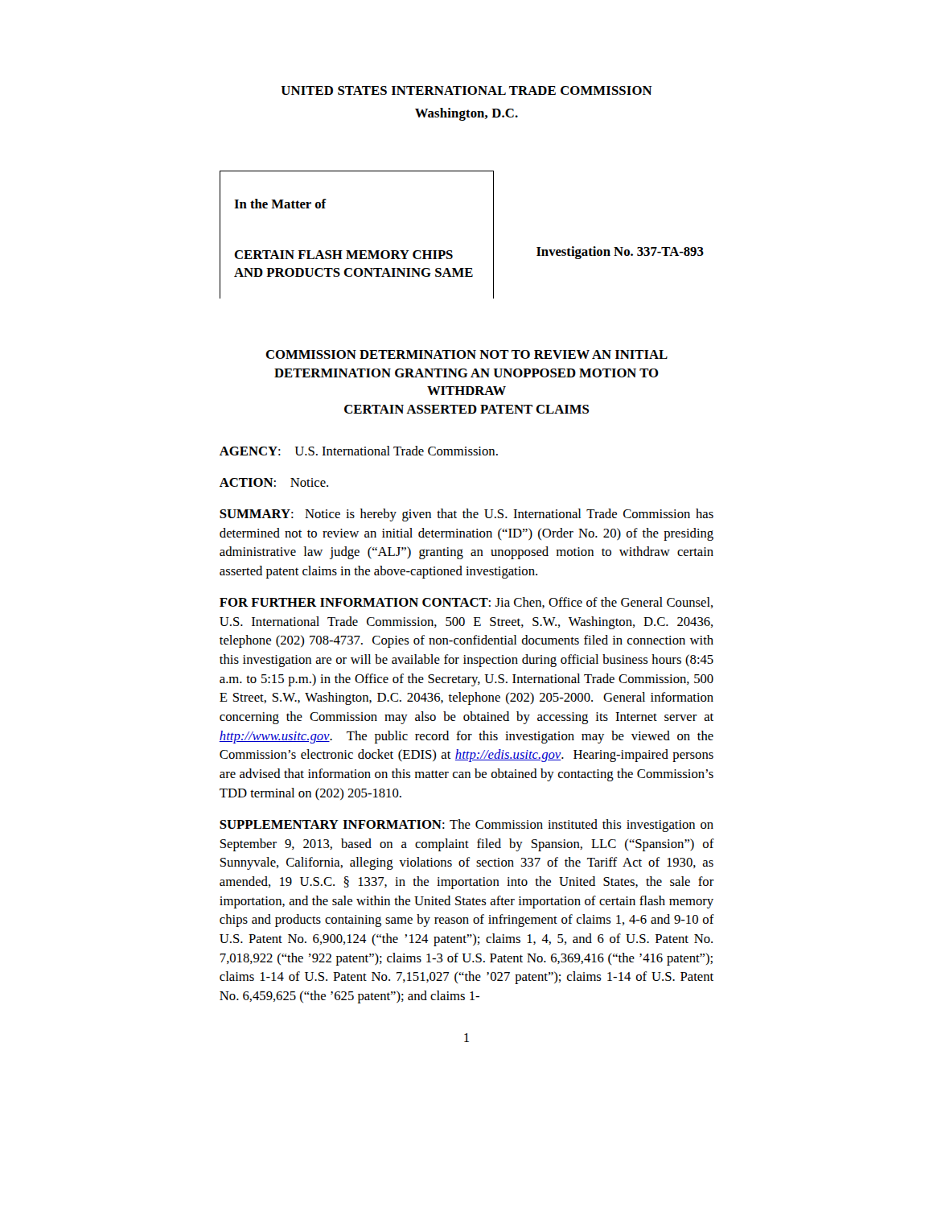UNITED STATES INTERNATIONAL TRADE COMMISSION
Washington, D.C.
In the Matter of
CERTAIN FLASH MEMORY CHIPS
AND PRODUCTS CONTAINING SAME
Investigation No. 337-TA-893
COMMISSION DETERMINATION NOT TO REVIEW AN INITIAL
DETERMINATION GRANTING AN UNOPPOSED MOTION TO WITHDRAW
CERTAIN ASSERTED PATENT CLAIMS
AGENCY: U.S. International Trade Commission.
ACTION: Notice.
SUMMARY: Notice is hereby given that the U.S. International Trade Commission has determined not to review an initial determination (“ID”) (Order No. 20) of the presiding administrative law judge (“ALJ”) granting an unopposed motion to withdraw certain asserted patent claims in the above-captioned investigation.
FOR FURTHER INFORMATION CONTACT: Jia Chen, Office of the General Counsel, U.S. International Trade Commission, 500 E Street, S.W., Washington, D.C. 20436, telephone (202) 708-4737. Copies of non-confidential documents filed in connection with this investigation are or will be available for inspection during official business hours (8:45 a.m. to 5:15 p.m.) in the Office of the Secretary, U.S. International Trade Commission, 500 E Street, S.W., Washington, D.C. 20436, telephone (202) 205-2000. General information concerning the Commission may also be obtained by accessing its Internet server at http://www.usitc.gov. The public record for this investigation may be viewed on the Commission’s electronic docket (EDIS) at http://edis.usitc.gov. Hearing-impaired persons are advised that information on this matter can be obtained by contacting the Commission’s TDD terminal on (202) 205-1810.
SUPPLEMENTARY INFORMATION: The Commission instituted this investigation on September 9, 2013, based on a complaint filed by Spansion, LLC (“Spansion”) of Sunnyvale, California, alleging violations of section 337 of the Tariff Act of 1930, as amended, 19 U.S.C. § 1337, in the importation into the United States, the sale for importation, and the sale within the United States after importation of certain flash memory chips and products containing same by reason of infringement of claims 1, 4-6 and 9-10 of U.S. Patent No. 6,900,124 (“the ’124 patent”); claims 1, 4, 5, and 6 of U.S. Patent No. 7,018,922 (“the ’922 patent”); claims 1-3 of U.S. Patent No. 6,369,416 (“the ’416 patent”); claims 1-14 of U.S. Patent No. 7,151,027 (“the ’027 patent”); claims 1-14 of U.S. Patent No. 6,459,625 (“the ’625 patent”); and claims 1-
1